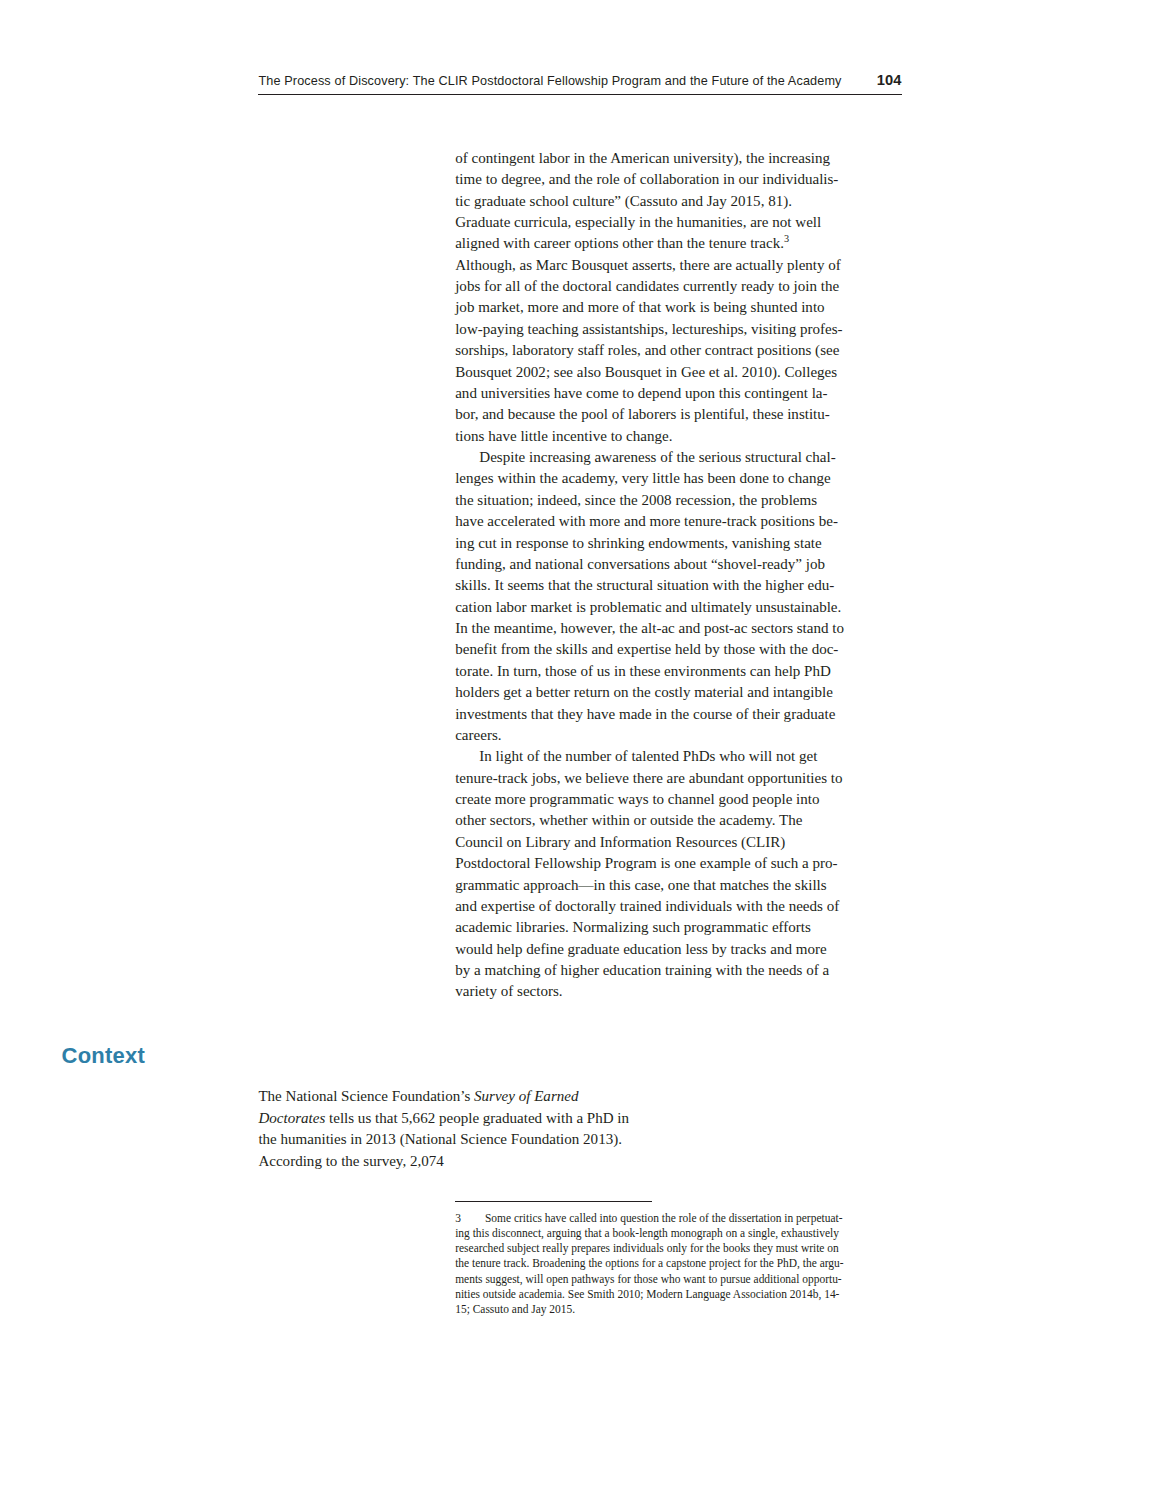The Process of Discovery: The CLIR Postdoctoral Fellowship Program and the Future of the Academy
104
of contingent labor in the American university), the increasing time to degree, and the role of collaboration in our individualistic graduate school culture” (Cassuto and Jay 2015, 81). Graduate curricula, especially in the humanities, are not well aligned with career options other than the tenure track.3 Although, as Marc Bousquet asserts, there are actually plenty of jobs for all of the doctoral candidates currently ready to join the job market, more and more of that work is being shunted into low-paying teaching assistantships, lectureships, visiting professorships, laboratory staff roles, and other contract positions (see Bousquet 2002; see also Bousquet in Gee et al. 2010). Colleges and universities have come to depend upon this contingent labor, and because the pool of laborers is plentiful, these institutions have little incentive to change.
Despite increasing awareness of the serious structural challenges within the academy, very little has been done to change the situation; indeed, since the 2008 recession, the problems have accelerated with more and more tenure-track positions being cut in response to shrinking endowments, vanishing state funding, and national conversations about “shovel-ready” job skills. It seems that the structural situation with the higher education labor market is problematic and ultimately unsustainable. In the meantime, however, the alt-ac and post-ac sectors stand to benefit from the skills and expertise held by those with the doctorate. In turn, those of us in these environments can help PhD holders get a better return on the costly material and intangible investments that they have made in the course of their graduate careers.
In light of the number of talented PhDs who will not get tenure-track jobs, we believe there are abundant opportunities to create more programmatic ways to channel good people into other sectors, whether within or outside the academy. The Council on Library and Information Resources (CLIR) Postdoctoral Fellowship Program is one example of such a programmatic approach—in this case, one that matches the skills and expertise of doctorally trained individuals with the needs of academic libraries. Normalizing such programmatic efforts would help define graduate education less by tracks and more by a matching of higher education training with the needs of a variety of sectors.
Context
The National Science Foundation’s Survey of Earned Doctorates tells us that 5,662 people graduated with a PhD in the humanities in 2013 (National Science Foundation 2013). According to the survey, 2,074
3 Some critics have called into question the role of the dissertation in perpetuating this disconnect, arguing that a book-length monograph on a single, exhaustively researched subject really prepares individuals only for the books they must write on the tenure track. Broadening the options for a capstone project for the PhD, the arguments suggest, will open pathways for those who want to pursue additional opportunities outside academia. See Smith 2010; Modern Language Association 2014b, 14-15; Cassuto and Jay 2015.